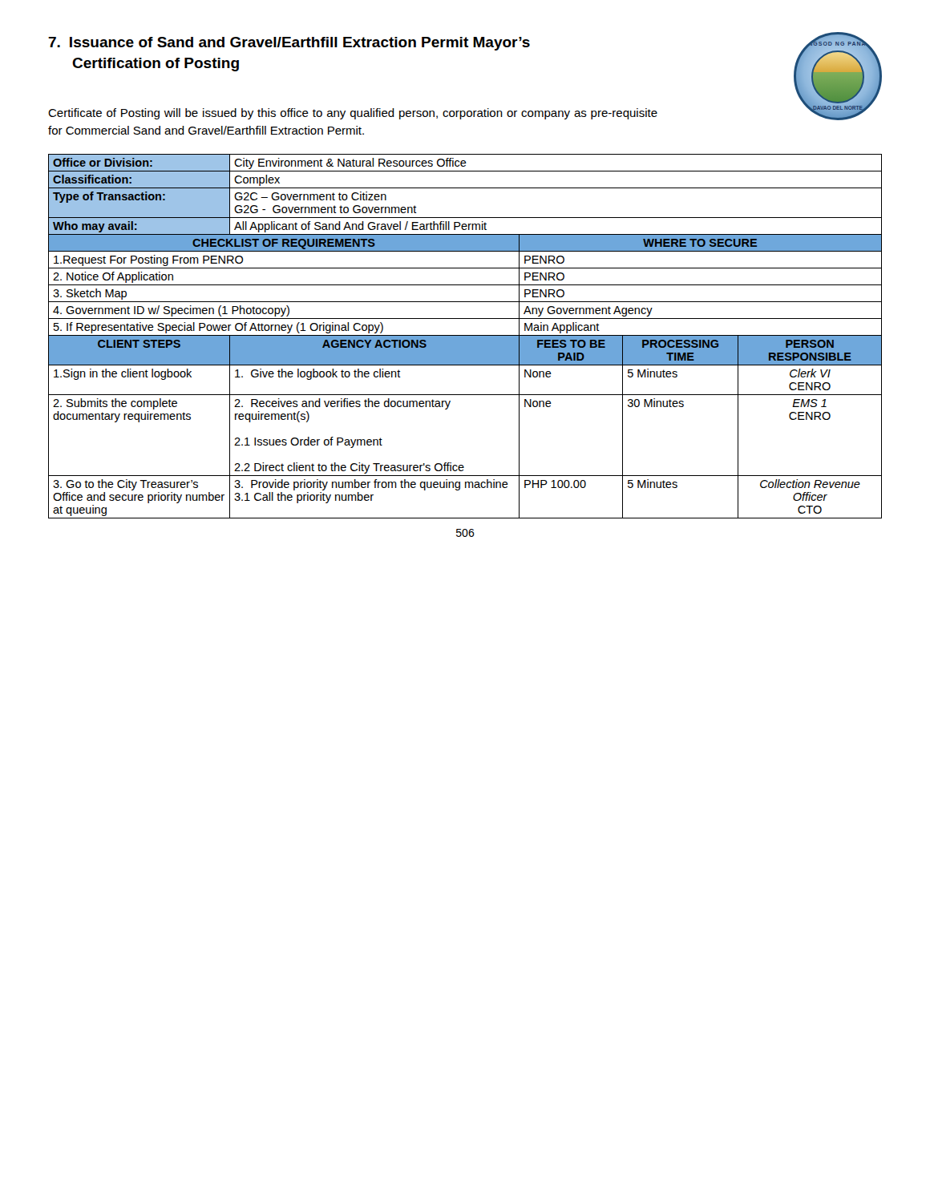LUNGSOD NG PANABO
DAVAO DEL NORTE
7. Issuance of Sand and Gravel/Earthfill Extraction Permit Mayor’s Certification of Posting
Certificate of Posting will be issued by this office to any qualified person, corporation or company as pre-requisite for Commercial Sand and Gravel/Earthfill Extraction Permit.
| Office or Division: | City Environment & Natural Resources Office |
| Classification: | Complex |
| Type of Transaction: | G2C – Government to Citizen G2G - Government to Government |
| Who may avail: | All Applicant of Sand And Gravel / Earthfill Permit |
| CHECKLIST OF REQUIREMENTS | WHERE TO SECURE |
| 1.Request For Posting From PENRO | PENRO |
| 2. Notice Of Application | PENRO |
| 3. Sketch Map | PENRO |
| 4. Government ID w/ Specimen (1 Photocopy) | Any Government Agency |
| 5. If Representative Special Power Of Attorney (1 Original Copy) | Main Applicant |
| CLIENT STEPS | AGENCY ACTIONS | FEES TO BE PAID | PROCESSING TIME | PERSON RESPONSIBLE |
| 1.Sign in the client logbook | 1. Give the logbook to the client | None | 5 Minutes | Clerk VI CENRO |
| 2. Submits the complete documentary requirements | 2. Receives and verifies the documentary requirement(s) 2.1 Issues Order of Payment 2.2 Direct client to the City Treasurer's Office | None | 30 Minutes | EMS 1 CENRO |
| 3. Go to the City Treasurer’s Office and secure priority number at queuing | 3. Provide priority number from the queuing machine 3.1 Call the priority number | PHP 100.00 | 5 Minutes | Collection Revenue Officer CTO |
506